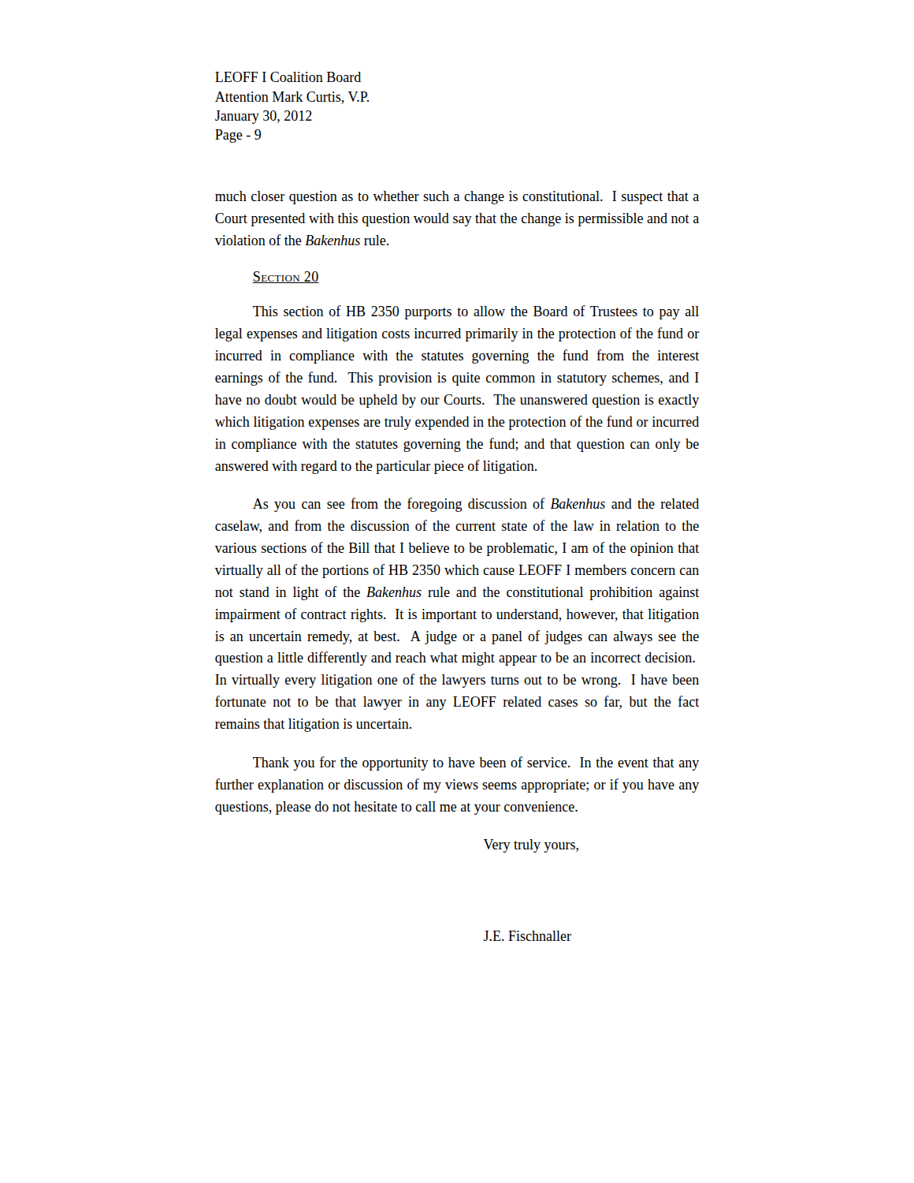LEOFF I Coalition Board
Attention Mark Curtis, V.P.
January 30, 2012
Page - 9
much closer question as to whether such a change is constitutional. I suspect that a Court presented with this question would say that the change is permissible and not a violation of the Bakenhus rule.
Section 20
This section of HB 2350 purports to allow the Board of Trustees to pay all legal expenses and litigation costs incurred primarily in the protection of the fund or incurred in compliance with the statutes governing the fund from the interest earnings of the fund. This provision is quite common in statutory schemes, and I have no doubt would be upheld by our Courts. The unanswered question is exactly which litigation expenses are truly expended in the protection of the fund or incurred in compliance with the statutes governing the fund; and that question can only be answered with regard to the particular piece of litigation.
As you can see from the foregoing discussion of Bakenhus and the related caselaw, and from the discussion of the current state of the law in relation to the various sections of the Bill that I believe to be problematic, I am of the opinion that virtually all of the portions of HB 2350 which cause LEOFF I members concern can not stand in light of the Bakenhus rule and the constitutional prohibition against impairment of contract rights. It is important to understand, however, that litigation is an uncertain remedy, at best. A judge or a panel of judges can always see the question a little differently and reach what might appear to be an incorrect decision. In virtually every litigation one of the lawyers turns out to be wrong. I have been fortunate not to be that lawyer in any LEOFF related cases so far, but the fact remains that litigation is uncertain.
Thank you for the opportunity to have been of service. In the event that any further explanation or discussion of my views seems appropriate; or if you have any questions, please do not hesitate to call me at your convenience.
Very truly yours,
J.E. Fischnaller